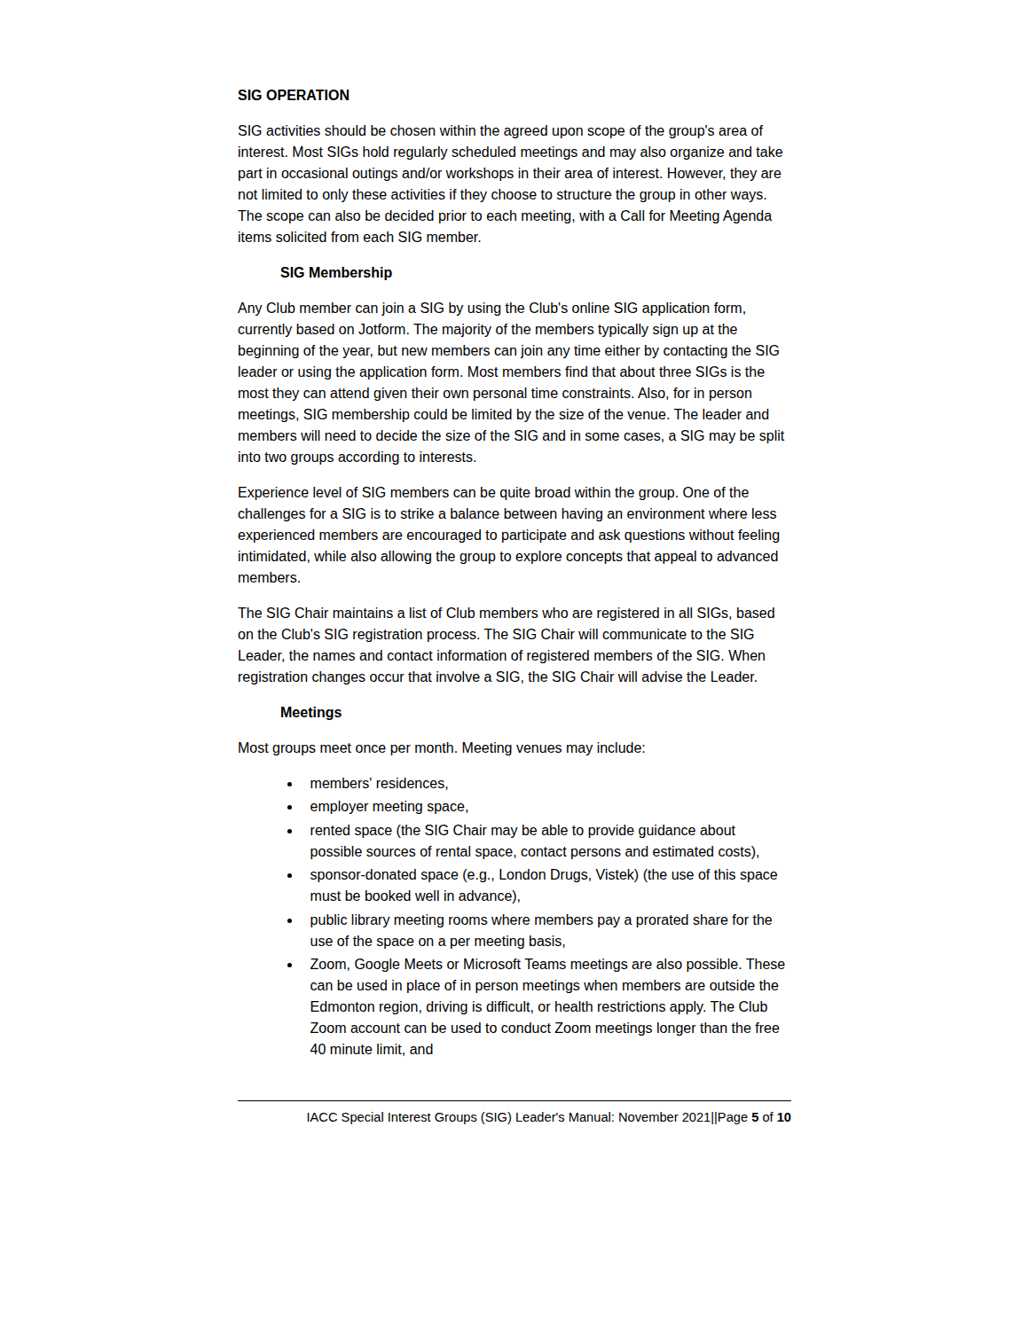SIG OPERATION
SIG activities should be chosen within the agreed upon scope of the group's area of interest. Most SIGs hold regularly scheduled meetings and may also organize and take part in occasional outings and/or workshops in their area of interest. However, they are not limited to only these activities if they choose to structure the group in other ways. The scope can also be decided prior to each meeting, with a Call for Meeting Agenda items solicited from each SIG member.
SIG Membership
Any Club member can join a SIG by using the Club's online SIG application form, currently based on Jotform. The majority of the members typically sign up at the beginning of the year, but new members can join any time either by contacting the SIG leader or using the application form. Most members find that about three SIGs is the most they can attend given their own personal time constraints. Also, for in person meetings, SIG membership could be limited by the size of the venue. The leader and members will need to decide the size of the SIG and in some cases, a SIG may be split into two groups according to interests.
Experience level of SIG members can be quite broad within the group. One of the challenges for a SIG is to strike a balance between having an environment where less experienced members are encouraged to participate and ask questions without feeling intimidated, while also allowing the group to explore concepts that appeal to advanced members.
The SIG Chair maintains a list of Club members who are registered in all SIGs, based on the Club's SIG registration process. The SIG Chair will communicate to the SIG Leader, the names and contact information of registered members of the SIG. When registration changes occur that involve a SIG, the SIG Chair will advise the Leader.
Meetings
Most groups meet once per month. Meeting venues may include:
members' residences,
employer meeting space,
rented space (the SIG Chair may be able to provide guidance about possible sources of rental space, contact persons and estimated costs),
sponsor-donated space (e.g., London Drugs, Vistek) (the use of this space must be booked well in advance),
public library meeting rooms where members pay a prorated share for the use of the space on a per meeting basis,
Zoom, Google Meets or Microsoft Teams meetings are also possible. These can be used in place of in person meetings when members are outside the Edmonton region, driving is difficult, or health restrictions apply. The Club Zoom account can be used to conduct Zoom meetings longer than the free 40 minute limit, and
IACC Special Interest Groups (SIG) Leader's Manual: November 2021||Page 5 of 10